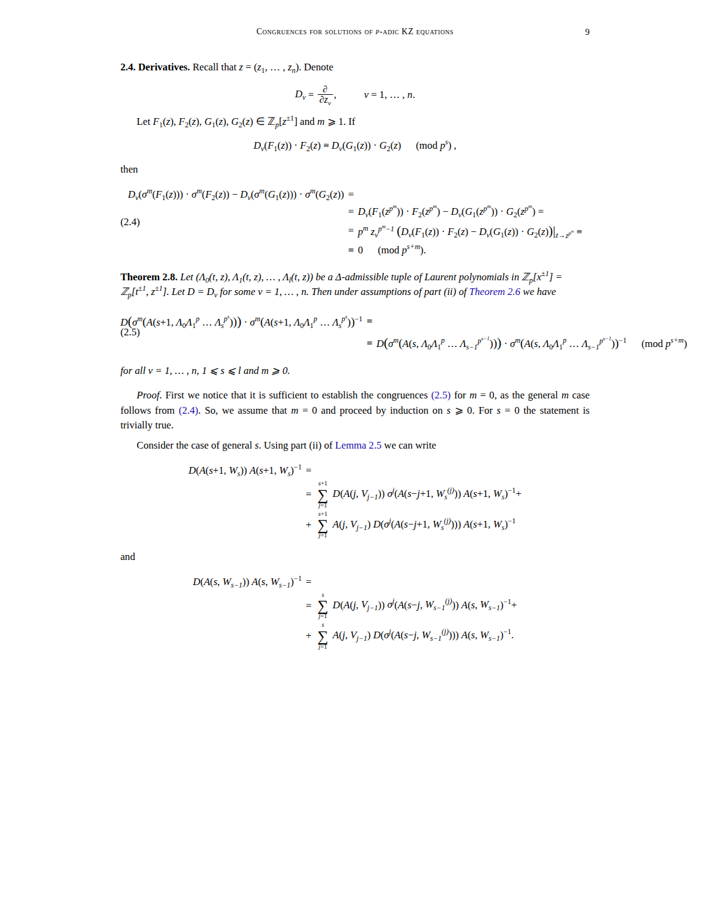Congruences for solutions of p-adic KZ equations 9
2.4. Derivatives. Recall that z = (z1, … , zn). Denote
Dv = ∂∂zv, v = 1, … , n.
Let F1(z), F2(z), G1(z), G2(z) ∈ ℤp[z±1] and m ⩾ 1. If
Dv(F1(z)) · F2(z) ≡ Dv(G1(z)) · G2(z) (mod ps) ,
then
(2.4)
| D v ( σ m ( F 1 ( z ))) · σ m ( F 2 ( z )) − D v ( σ m ( G 1 ( z ))) · σ m ( G 2 ( z )) | = | |
| | = | D v ( F 1 ( z p m )) · F 2 ( z p m ) − D v ( G 1 ( z p m )) · G 2 ( z p m ) = |
| | = | p m z v p m −1 ( D v ( F 1 ( z )) · F 2 ( z ) − D v ( G 1 ( z )) · G 2 ( z ) ) / z → z p m ≡ |
| | ≡ | 0 ( mod p s+m ). |
Theorem 2.8. Let (Λ0(t, z), Λ1(t, z), … , Λl(t, z)) be a Δ-admissible tuple of Laurent polynomials in ℤp[x±1] = ℤp[t±1, z±1]. Let D = Dv for some v = 1, … , n. Then under assumptions of part (ii) of Theorem 2.6 we have
(2.5)
| D ( σ m ( A ( s +1, Λ 0 Λ 1 p … Λ s p s ) ) ) · σ m ( A ( s +1, Λ 0 Λ 1 p … Λ s p s ) ) −1 | ≡ | |
| | ≡ | D ( σ m ( A ( s , Λ 0 Λ 1 p … Λ s−1 p s−1 ) ) ) · σ m ( A ( s , Λ 0 Λ 1 p … Λ s−1 p s−1 ) ) −1 ( mod p s+m ) |
for all v = 1, … , n, 1 ⩽ s ⩽ l and m ⩾ 0.
Proof. First we notice that it is sufficient to establish the congruences (2.5) for m = 0, as the general m case follows from (2.4). So, we assume that m = 0 and proceed by induction on s ⩾ 0. For s = 0 the statement is trivially true.
Consider the case of general s. Using part (ii) of Lemma 2.5 we can write
| D ( A ( s +1, W s )) A ( s +1, W s ) −1 | = | |
| | = | s +1 ∑ j =1 D ( A ( j , V j−1 )) σ j ( A ( s − j +1, W s (j) )) A ( s +1, W s ) −1 + |
| | + | s +1 ∑ j =1 A ( j , V j−1 ) D ( σ j ( A ( s − j +1, W s (j) ))) A ( s +1, W s ) −1 |
and
| D ( A ( s , W s−1 )) A ( s , W s−1 ) −1 | = | |
| | = | s ∑ j =1 D ( A ( j , V j−1 )) σ j ( A ( s − j , W s−1 (j) )) A ( s , W s−1 ) −1 + |
| | + | s ∑ j =1 A ( j , V j−1 ) D ( σ j ( A ( s − j , W s−1 (j) ))) A ( s , W s−1 ) −1 . |